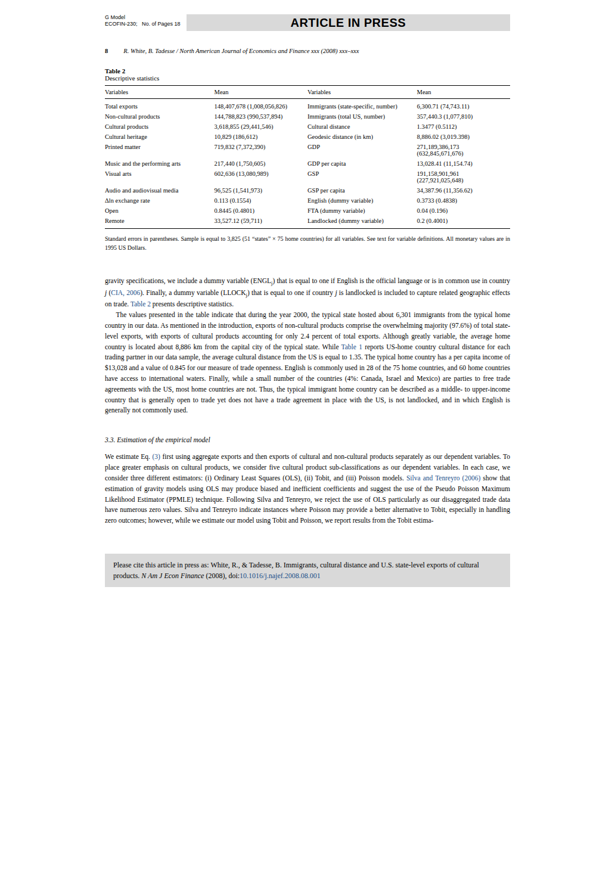G Model ECOFIN-230; No. of Pages 18
ARTICLE IN PRESS
8 R. White, B. Tadesse / North American Journal of Economics and Finance xxx (2008) xxx–xxx
Table 2 Descriptive statistics
| Variables | Mean | Variables | Mean |
| --- | --- | --- | --- |
| Total exports | 148,407,678 (1,008,056,826) | Immigrants (state-specific, number) | 6,300.71 (74,743.11) |
| Non-cultural products | 144,788,823 (990,537,894) | Immigrants (total US, number) | 357,440.3 (1,077,810) |
| Cultural products | 3,618,855 (29,441,546) | Cultural distance | 1.3477 (0.5112) |
| Cultural heritage | 10,829 (186,612) | Geodesic distance (in km) | 8,886.02 (3,019.398) |
| Printed matter | 719,832 (7,372,390) | GDP | 271,189,386,173 (632,845,671,676) |
| Music and the performing arts | 217,440 (1,750,605) | GDP per capita | 13,028.41 (11,154.74) |
| Visual arts | 602,636 (13,080,989) | GSP | 191,158,901,961 (227,921,025,648) |
| Audio and audiovisual media | 96,525 (1,541,973) | GSP per capita | 34,387.96 (11,356.62) |
| Δln exchange rate | 0.113 (0.1554) | English (dummy variable) | 0.3733 (0.4838) |
| Open | 0.8445 (0.4801) | FTA (dummy variable) | 0.04 (0.196) |
| Remote | 33,527.12 (59,711) | Landlocked (dummy variable) | 0.2 (0.4001) |
Standard errors in parentheses. Sample is equal to 3,825 (51 “states” × 75 home countries) for all variables. See text for variable definitions. All monetary values are in 1995 US Dollars.
gravity specifications, we include a dummy variable (ENGLj) that is equal to one if English is the official language or is in common use in country j (CIA, 2006). Finally, a dummy variable (LLOCKj) that is equal to one if country j is landlocked is included to capture related geographic effects on trade. Table 2 presents descriptive statistics.
The values presented in the table indicate that during the year 2000, the typical state hosted about 6,301 immigrants from the typical home country in our data. As mentioned in the introduction, exports of non-cultural products comprise the overwhelming majority (97.6%) of total state-level exports, with exports of cultural products accounting for only 2.4 percent of total exports. Although greatly variable, the average home country is located about 8,886 km from the capital city of the typical state. While Table 1 reports US-home country cultural distance for each trading partner in our data sample, the average cultural distance from the US is equal to 1.35. The typical home country has a per capita income of $13,028 and a value of 0.845 for our measure of trade openness. English is commonly used in 28 of the 75 home countries, and 60 home countries have access to international waters. Finally, while a small number of the countries (4%: Canada, Israel and Mexico) are parties to free trade agreements with the US, most home countries are not. Thus, the typical immigrant home country can be described as a middle- to upper-income country that is generally open to trade yet does not have a trade agreement in place with the US, is not landlocked, and in which English is generally not commonly used.
3.3. Estimation of the empirical model
We estimate Eq. (3) first using aggregate exports and then exports of cultural and non-cultural products separately as our dependent variables. To place greater emphasis on cultural products, we consider five cultural product sub-classifications as our dependent variables. In each case, we consider three different estimators: (i) Ordinary Least Squares (OLS), (ii) Tobit, and (iii) Poisson models. Silva and Tenreyro (2006) show that estimation of gravity models using OLS may produce biased and inefficient coefficients and suggest the use of the Pseudo Poisson Maximum Likelihood Estimator (PPMLE) technique. Following Silva and Tenreyro, we reject the use of OLS particularly as our disaggregated trade data have numerous zero values. Silva and Tenreyro indicate instances where Poisson may provide a better alternative to Tobit, especially in handling zero outcomes; however, while we estimate our model using Tobit and Poisson, we report results from the Tobit estima-
Please cite this article in press as: White, R., & Tadesse, B. Immigrants, cultural distance and U.S. state-level exports of cultural products. N Am J Econ Finance (2008), doi:10.1016/j.najef.2008.08.001